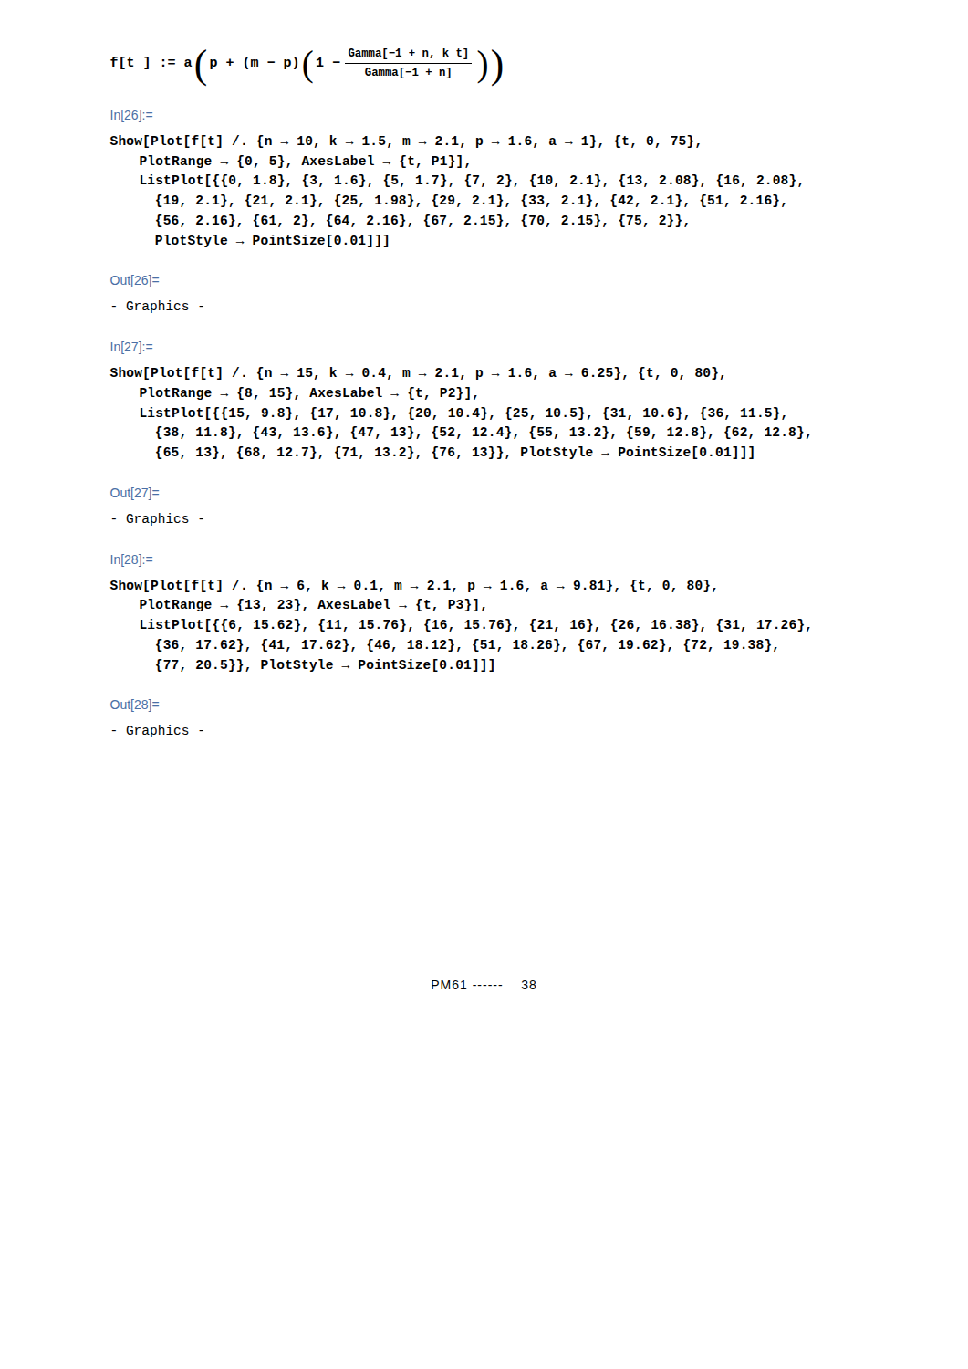f[t_] := a ( p + (m − p) ( 1 − Gamma[−1 + n, k t] Gamma[−1 + n] ) )
In[26]:=
Show[Plot[f[t] /. {n → 10, k → 1.5, m → 2.1, p → 1.6, a → 1}, {t, 0, 75},PlotRange → {0, 5}, AxesLabel → {t, P1}], ListPlot[{{0, 1.8}, {3, 1.6}, {5, 1.7}, {7, 2}, {10, 2.1}, {13, 2.08}, {16, 2.08},{19, 2.1}, {21, 2.1}, {25, 1.98}, {29, 2.1}, {33, 2.1}, {42, 2.1}, {51, 2.16},{56, 2.16}, {61, 2}, {64, 2.16}, {67, 2.15}, {70, 2.15}, {75, 2}}, PlotStyle → PointSize[0.01]]]
Out[26]=
- Graphics -
In[27]:=
Show[Plot[f[t] /. {n → 15, k → 0.4, m → 2.1, p → 1.6, a → 6.25}, {t, 0, 80},PlotRange → {8, 15}, AxesLabel → {t, P2}], ListPlot[{{15, 9.8}, {17, 10.8}, {20, 10.4}, {25, 10.5}, {31, 10.6}, {36, 11.5},{38, 11.8}, {43, 13.6}, {47, 13}, {52, 12.4}, {55, 13.2}, {59, 12.8}, {62, 12.8},{65, 13}, {68, 12.7}, {71, 13.2}, {76, 13}}, PlotStyle → PointSize[0.01]]]
Out[27]=
- Graphics -
In[28]:=
Show[Plot[f[t] /. {n → 6, k → 0.1, m → 2.1, p → 1.6, a → 9.81}, {t, 0, 80},PlotRange → {13, 23}, AxesLabel → {t, P3}], ListPlot[{{6, 15.62}, {11, 15.76}, {16, 15.76}, {21, 16}, {26, 16.38}, {31, 17.26},{36, 17.62}, {41, 17.62}, {46, 18.12}, {51, 18.26}, {67, 19.62}, {72, 19.38},{77, 20.5}}, PlotStyle → PointSize[0.01]]]
Out[28]=
- Graphics -
PM61 ------ 38